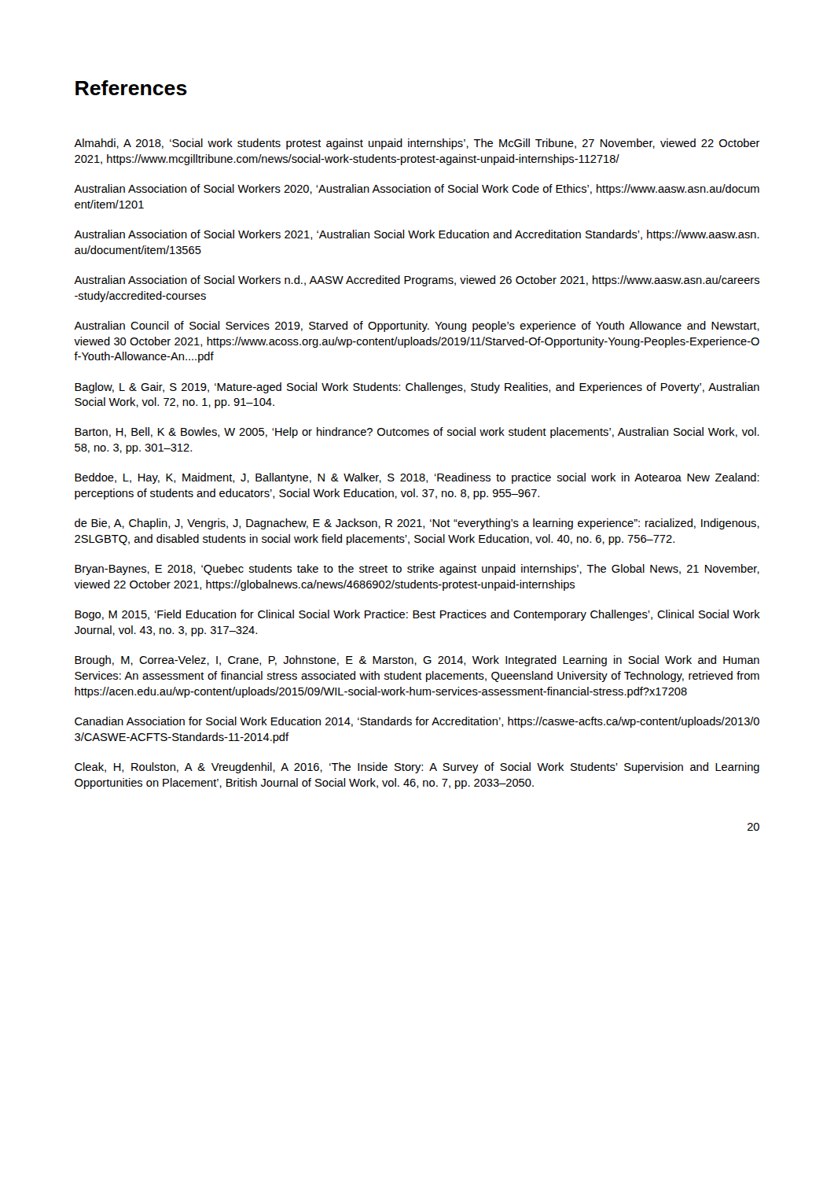References
Almahdi, A 2018, ‘Social work students protest against unpaid internships’, The McGill Tribune, 27 November, viewed 22 October 2021, https://www.mcgilltribune.com/news/social-work-students-protest-against-unpaid-internships-112718/
Australian Association of Social Workers 2020, ‘Australian Association of Social Work Code of Ethics’, https://www.aasw.asn.au/document/item/1201
Australian Association of Social Workers 2021, ‘Australian Social Work Education and Accreditation Standards’, https://www.aasw.asn.au/document/item/13565
Australian Association of Social Workers n.d., AASW Accredited Programs, viewed 26 October 2021, https://www.aasw.asn.au/careers-study/accredited-courses
Australian Council of Social Services 2019, Starved of Opportunity. Young people’s experience of Youth Allowance and Newstart, viewed 30 October 2021, https://www.acoss.org.au/wp-content/uploads/2019/11/Starved-Of-Opportunity-Young-Peoples-Experience-Of-Youth-Allowance-An....pdf
Baglow, L & Gair, S 2019, ‘Mature-aged Social Work Students: Challenges, Study Realities, and Experiences of Poverty’, Australian Social Work, vol. 72, no. 1, pp. 91–104.
Barton, H, Bell, K & Bowles, W 2005, ‘Help or hindrance? Outcomes of social work student placements’, Australian Social Work, vol. 58, no. 3, pp. 301–312.
Beddoe, L, Hay, K, Maidment, J, Ballantyne, N & Walker, S 2018, ‘Readiness to practice social work in Aotearoa New Zealand: perceptions of students and educators’, Social Work Education, vol. 37, no. 8, pp. 955–967.
de Bie, A, Chaplin, J, Vengris, J, Dagnachew, E & Jackson, R 2021, ‘Not “everything’s a learning experience”: racialized, Indigenous, 2SLGBTQ, and disabled students in social work field placements’, Social Work Education, vol. 40, no. 6, pp. 756–772.
Bryan-Baynes, E 2018, ‘Quebec students take to the street to strike against unpaid internships’, The Global News, 21 November, viewed 22 October 2021, https://globalnews.ca/news/4686902/students-protest-unpaid-internships
Bogo, M 2015, ‘Field Education for Clinical Social Work Practice: Best Practices and Contemporary Challenges’, Clinical Social Work Journal, vol. 43, no. 3, pp. 317–324.
Brough, M, Correa-Velez, I, Crane, P, Johnstone, E & Marston, G 2014, Work Integrated Learning in Social Work and Human Services: An assessment of financial stress associated with student placements, Queensland University of Technology, retrieved from https://acen.edu.au/wp-content/uploads/2015/09/WIL-social-work-hum-services-assessment-financial-stress.pdf?x17208
Canadian Association for Social Work Education 2014, ‘Standards for Accreditation’, https://caswe-acfts.ca/wp-content/uploads/2013/03/CASWE-ACFTS-Standards-11-2014.pdf
Cleak, H, Roulston, A & Vreugdenhil, A 2016, ‘The Inside Story: A Survey of Social Work Students’ Supervision and Learning Opportunities on Placement’, British Journal of Social Work, vol. 46, no. 7, pp. 2033–2050.
20